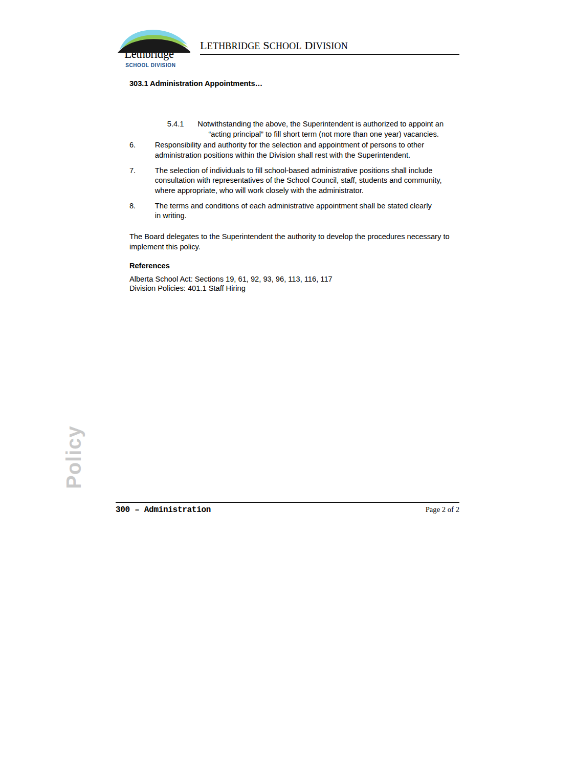Lethbridge
SCHOOL DIVISION
LETHBRIDGE SCHOOL DIVISION
303.1 Administration Appointments…
5.4.1
Notwithstanding the above, the Superintendent is authorized to appoint an “acting principal” to fill short term (not more than one year) vacancies.
6.
Responsibility and authority for the selection and appointment of persons to other administration positions within the Division shall rest with the Superintendent.
7.
The selection of individuals to fill school-based administrative positions shall include consultation with representatives of the School Council, staff, students and community, where appropriate, who will work closely with the administrator.
8.
The terms and conditions of each administrative appointment shall be stated clearly in writing.
The Board delegates to the Superintendent the authority to develop the procedures necessary to implement this policy.
References
Alberta School Act: Sections 19, 61, 92, 93, 96, 113, 116, 117
Division Policies: 401.1 Staff Hiring
Policy
300 – Administration
Page 2 of 2